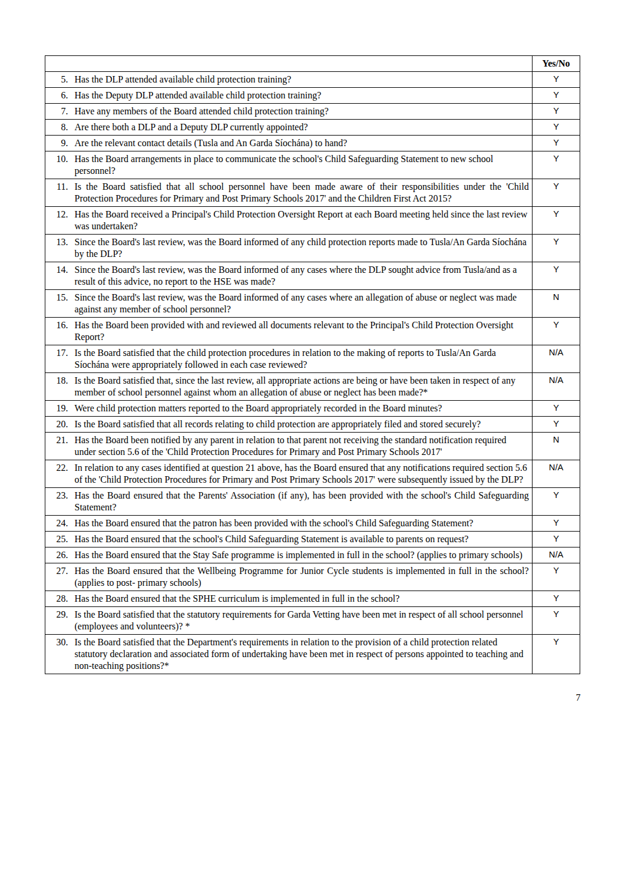| | | Yes/No |
| --- | --- | --- |
| 5. | Has the DLP attended available child protection training? | Y |
| 6. | Has the Deputy DLP attended available child protection training? | Y |
| 7. | Have any members of the Board attended child protection training? | Y |
| 8. | Are there both a DLP and a Deputy DLP currently appointed? | Y |
| 9. | Are the relevant contact details (Tusla and An Garda Síochána) to hand? | Y |
| 10. | Has the Board arrangements in place to communicate the school's Child Safeguarding Statement to new school personnel? | Y |
| 11. | Is the Board satisfied that all school personnel have been made aware of their responsibilities under the 'Child Protection Procedures for Primary and Post Primary Schools 2017' and the Children First Act 2015? | Y |
| 12. | Has the Board received a Principal's Child Protection Oversight Report at each Board meeting held since the last review was undertaken? | Y |
| 13. | Since the Board's last review, was the Board informed of any child protection reports made to Tusla/An Garda Síochána by the DLP? | Y |
| 14. | Since the Board's last review, was the Board informed of any cases where the DLP sought advice from Tusla/and as a result of this advice, no report to the HSE was made? | Y |
| 15. | Since the Board's last review, was the Board informed of any cases where an allegation of abuse or neglect was made against any member of school personnel? | N |
| 16. | Has the Board been provided with and reviewed all documents relevant to the Principal's Child Protection Oversight Report? | Y |
| 17. | Is the Board satisfied that the child protection procedures in relation to the making of reports to Tusla/An Garda Síochána were appropriately followed in each case reviewed? | N/A |
| 18. | Is the Board satisfied that, since the last review, all appropriate actions are being or have been taken in respect of any member of school personnel against whom an allegation of abuse or neglect has been made?* | N/A |
| 19. | Were child protection matters reported to the Board appropriately recorded in the Board minutes? | Y |
| 20. | Is the Board satisfied that all records relating to child protection are appropriately filed and stored securely? | Y |
| 21. | Has the Board been notified by any parent in relation to that parent not receiving the standard notification required under section 5.6 of the 'Child Protection Procedures for Primary and Post Primary Schools 2017' | N |
| 22. | In relation to any cases identified at question 21 above, has the Board ensured that any notifications required section 5.6 of the 'Child Protection Procedures for Primary and Post Primary Schools 2017' were subsequently issued by the DLP? | N/A |
| 23. | Has the Board ensured that the Parents' Association (if any), has been provided with the school's Child Safeguarding Statement? | Y |
| 24. | Has the Board ensured that the patron has been provided with the school's Child Safeguarding Statement? | Y |
| 25. | Has the Board ensured that the school's Child Safeguarding Statement is available to parents on request? | Y |
| 26. | Has the Board ensured that the Stay Safe programme is implemented in full in the school? (applies to primary schools) | N/A |
| 27. | Has the Board ensured that the Wellbeing Programme for Junior Cycle students is implemented in full in the school? (applies to post- primary schools) | Y |
| 28. | Has the Board ensured that the SPHE curriculum is implemented in full in the school? | Y |
| 29. | Is the Board satisfied that the statutory requirements for Garda Vetting have been met in respect of all school personnel (employees and volunteers)? * | Y |
| 30. | Is the Board satisfied that the Department's requirements in relation to the provision of a child protection related statutory declaration and associated form of undertaking have been met in respect of persons appointed to teaching and non-teaching positions?* | Y |
7